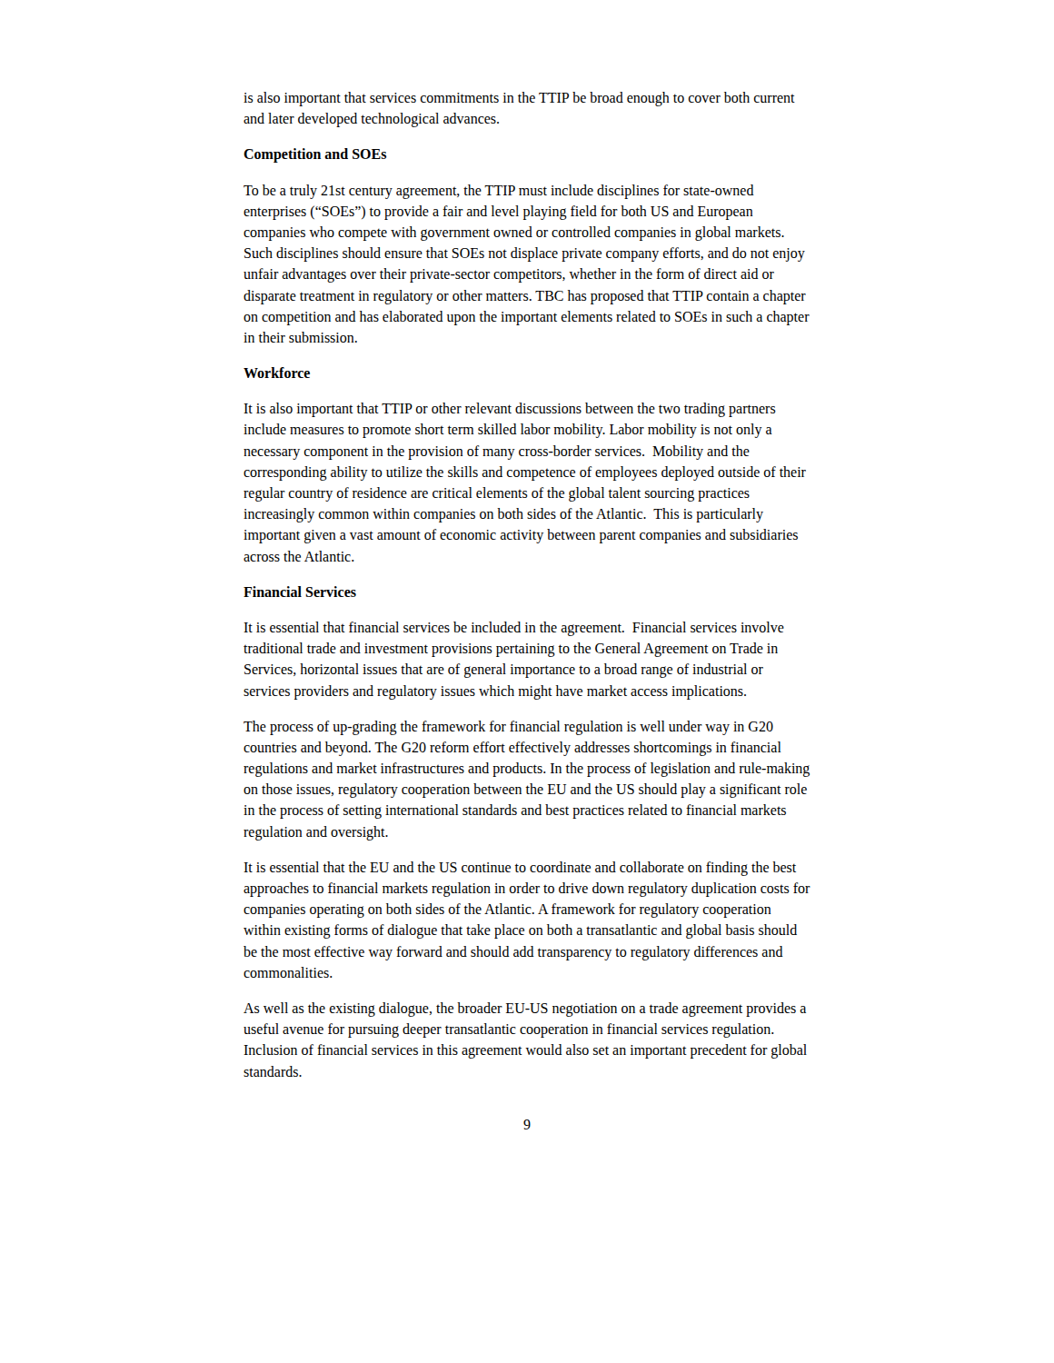is also important that services commitments in the TTIP be broad enough to cover both current and later developed technological advances.
Competition and SOEs
To be a truly 21st century agreement, the TTIP must include disciplines for state-owned enterprises (“SOEs”) to provide a fair and level playing field for both US and European companies who compete with government owned or controlled companies in global markets. Such disciplines should ensure that SOEs not displace private company efforts, and do not enjoy unfair advantages over their private-sector competitors, whether in the form of direct aid or disparate treatment in regulatory or other matters. TBC has proposed that TTIP contain a chapter on competition and has elaborated upon the important elements related to SOEs in such a chapter in their submission.
Workforce
It is also important that TTIP or other relevant discussions between the two trading partners include measures to promote short term skilled labor mobility. Labor mobility is not only a necessary component in the provision of many cross-border services. Mobility and the corresponding ability to utilize the skills and competence of employees deployed outside of their regular country of residence are critical elements of the global talent sourcing practices increasingly common within companies on both sides of the Atlantic. This is particularly important given a vast amount of economic activity between parent companies and subsidiaries across the Atlantic.
Financial Services
It is essential that financial services be included in the agreement. Financial services involve traditional trade and investment provisions pertaining to the General Agreement on Trade in Services, horizontal issues that are of general importance to a broad range of industrial or services providers and regulatory issues which might have market access implications.
The process of up-grading the framework for financial regulation is well under way in G20 countries and beyond. The G20 reform effort effectively addresses shortcomings in financial regulations and market infrastructures and products. In the process of legislation and rule-making on those issues, regulatory cooperation between the EU and the US should play a significant role in the process of setting international standards and best practices related to financial markets regulation and oversight.
It is essential that the EU and the US continue to coordinate and collaborate on finding the best approaches to financial markets regulation in order to drive down regulatory duplication costs for companies operating on both sides of the Atlantic. A framework for regulatory cooperation within existing forms of dialogue that take place on both a transatlantic and global basis should be the most effective way forward and should add transparency to regulatory differences and commonalities.
As well as the existing dialogue, the broader EU-US negotiation on a trade agreement provides a useful avenue for pursuing deeper transatlantic cooperation in financial services regulation. Inclusion of financial services in this agreement would also set an important precedent for global standards.
9